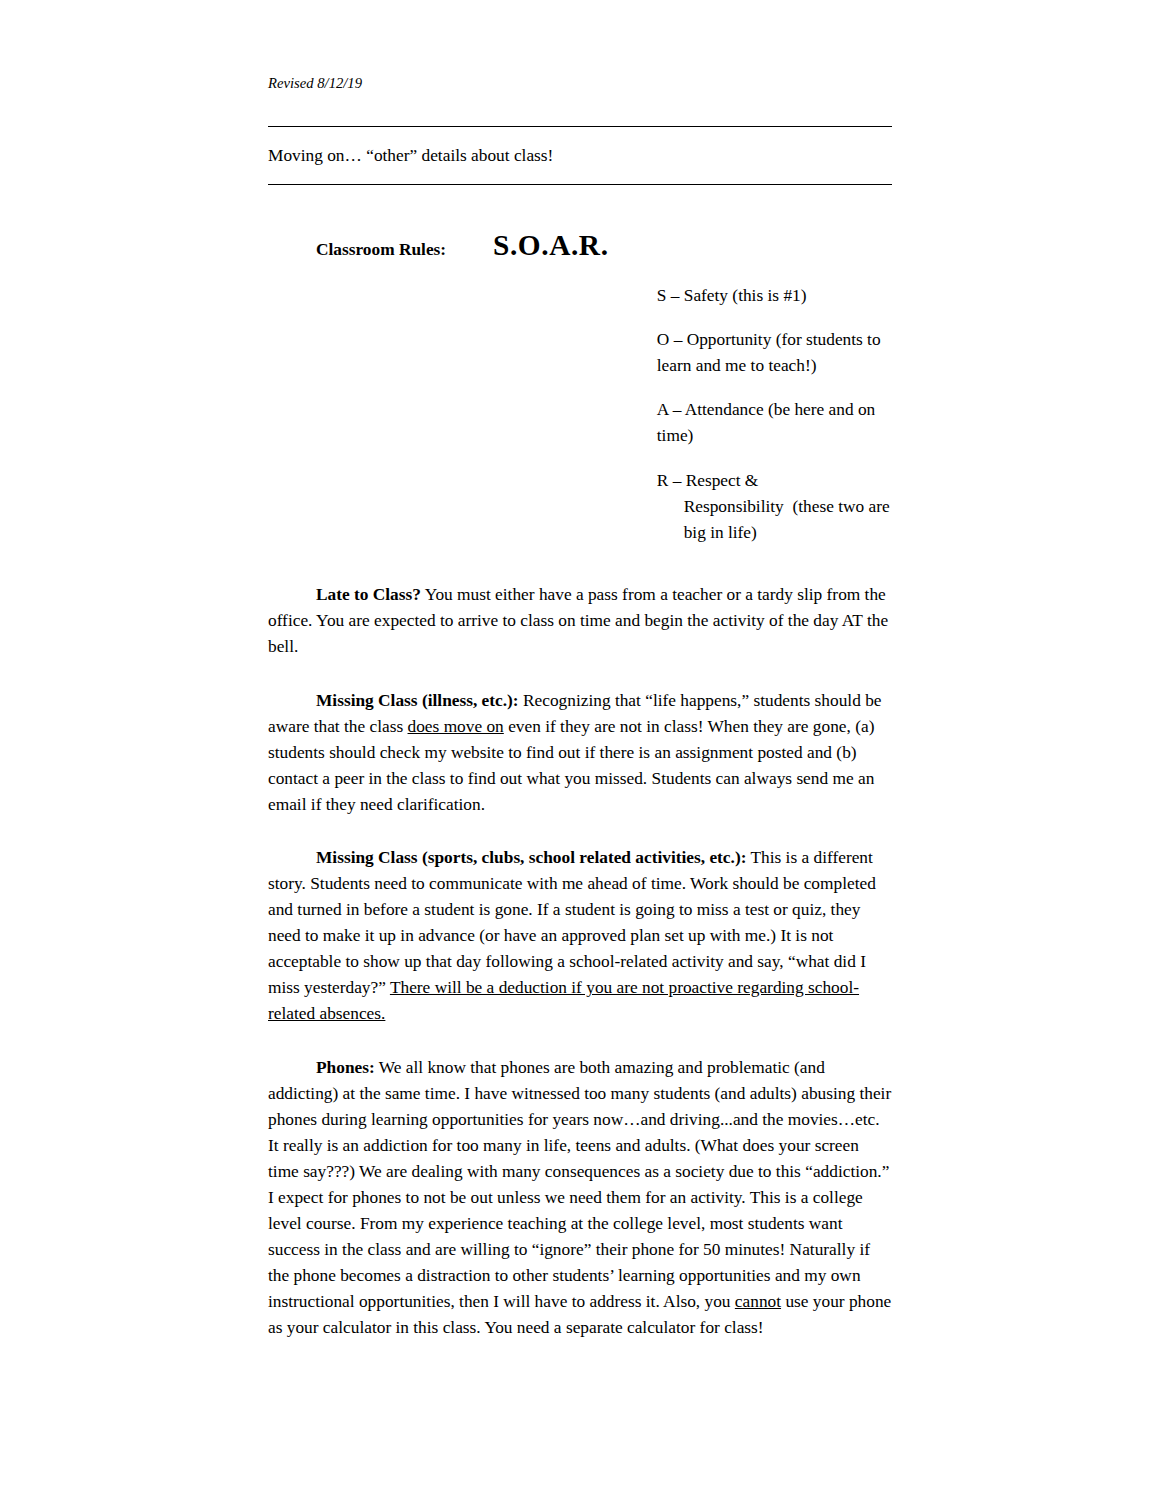Revised 8/12/19
Moving on… “other” details about class!
Classroom Rules: S.O.A.R.
S – Safety (this is #1)
O – Opportunity (for students to learn and me to teach!)
A – Attendance (be here and on time)
R – Respect &Responsibility (these two are big in life)
Late to Class? You must either have a pass from a teacher or a tardy slip from the office. You are expected to arrive to class on time and begin the activity of the day AT the bell.
Missing Class (illness, etc.): Recognizing that “life happens,” students should be aware that the class does move on even if they are not in class! When they are gone, (a) students should check my website to find out if there is an assignment posted and (b) contact a peer in the class to find out what you missed. Students can always send me an email if they need clarification.
Missing Class (sports, clubs, school related activities, etc.): This is a different story. Students need to communicate with me ahead of time. Work should be completed and turned in before a student is gone. If a student is going to miss a test or quiz, they need to make it up in advance (or have an approved plan set up with me.) It is not acceptable to show up that day following a school-related activity and say, “what did I miss yesterday?” There will be a deduction if you are not proactive regarding school-related absences.
Phones: We all know that phones are both amazing and problematic (and addicting) at the same time. I have witnessed too many students (and adults) abusing their phones during learning opportunities for years now…and driving...and the movies…etc. It really is an addiction for too many in life, teens and adults. (What does your screen time say???) We are dealing with many consequences as a society due to this “addiction.” I expect for phones to not be out unless we need them for an activity. This is a college level course. From my experience teaching at the college level, most students want success in the class and are willing to “ignore” their phone for 50 minutes! Naturally if the phone becomes a distraction to other students’ learning opportunities and my own instructional opportunities, then I will have to address it. Also, you cannot use your phone as your calculator in this class. You need a separate calculator for class!